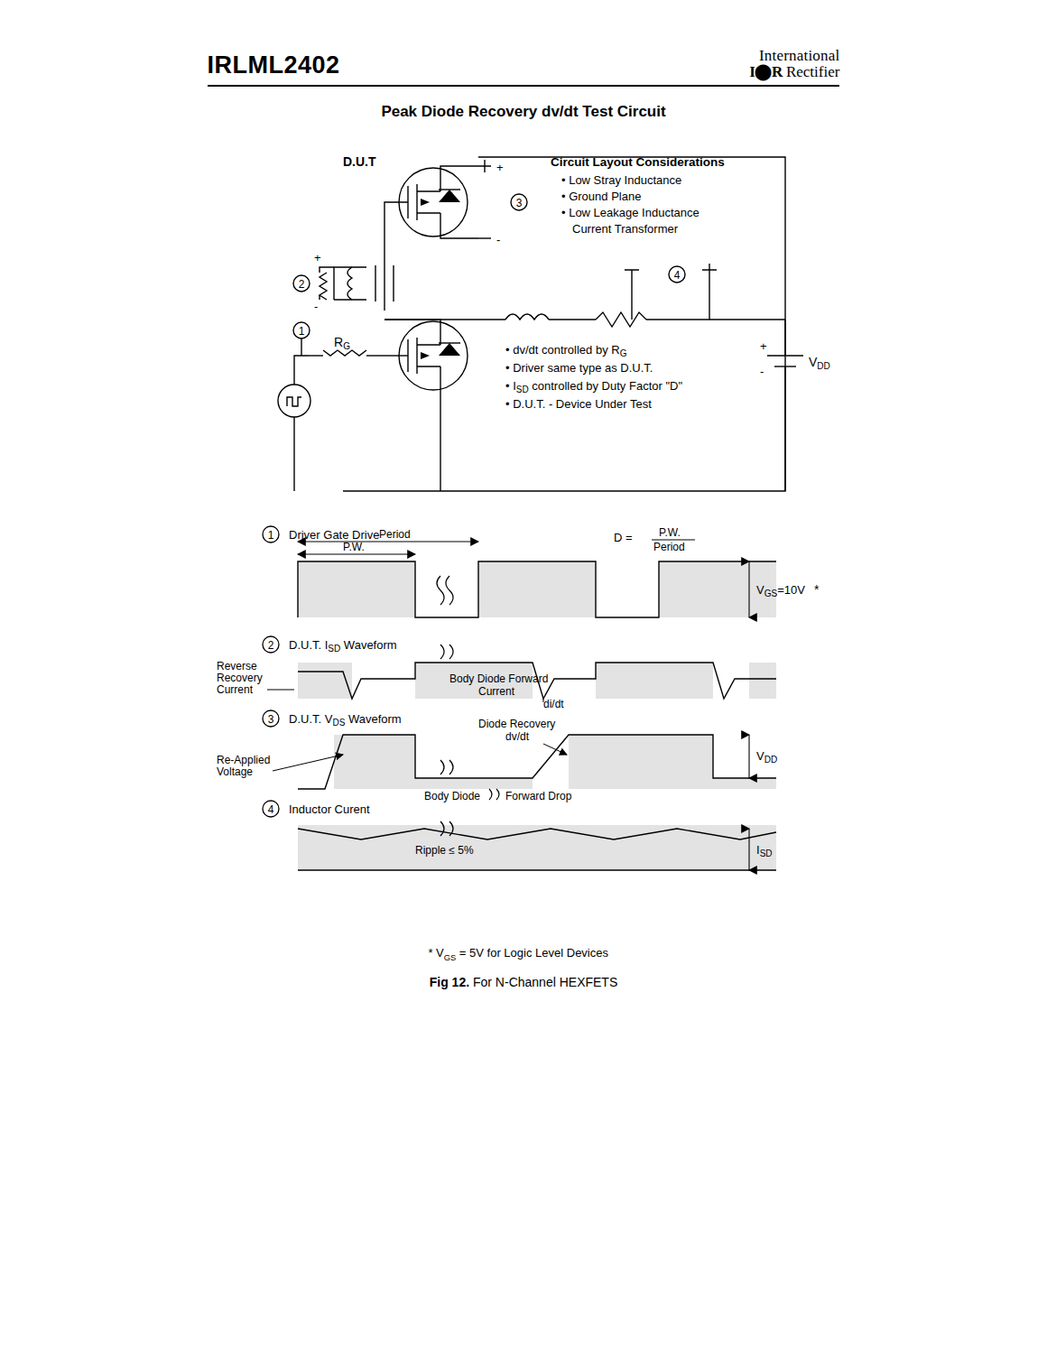IRLML2402
International
I⬤R Rectifier
Peak Diode Recovery dv/dt Test Circuit
+ - 3 + - 2 1 4 + - VDD D.U.T Circuit Layout Considerations • Low Stray Inductance • Ground Plane • Low Leakage Inductance Current Transformer • dv/dt controlled by RG • Driver same type as D.U.T. • ISD controlled by Duty Factor "D" • D.U.T. - Device Under Test RG 1 Driver Gate Drive P.W. Period D = P.W. Period VGS=10V * 2 D.U.T. ISD Waveform Reverse Recovery Current Body Diode Forward Current di/dt 3 D.U.T. VDS Waveform Diode Recovery dv/dt Re-Applied Voltage Body Diode Forward Drop VDD 4 Inductor Curent Ripple ≤ 5% ISD
* VGS = 5V for Logic Level Devices
Fig 12. For N-Channel HEXFETS